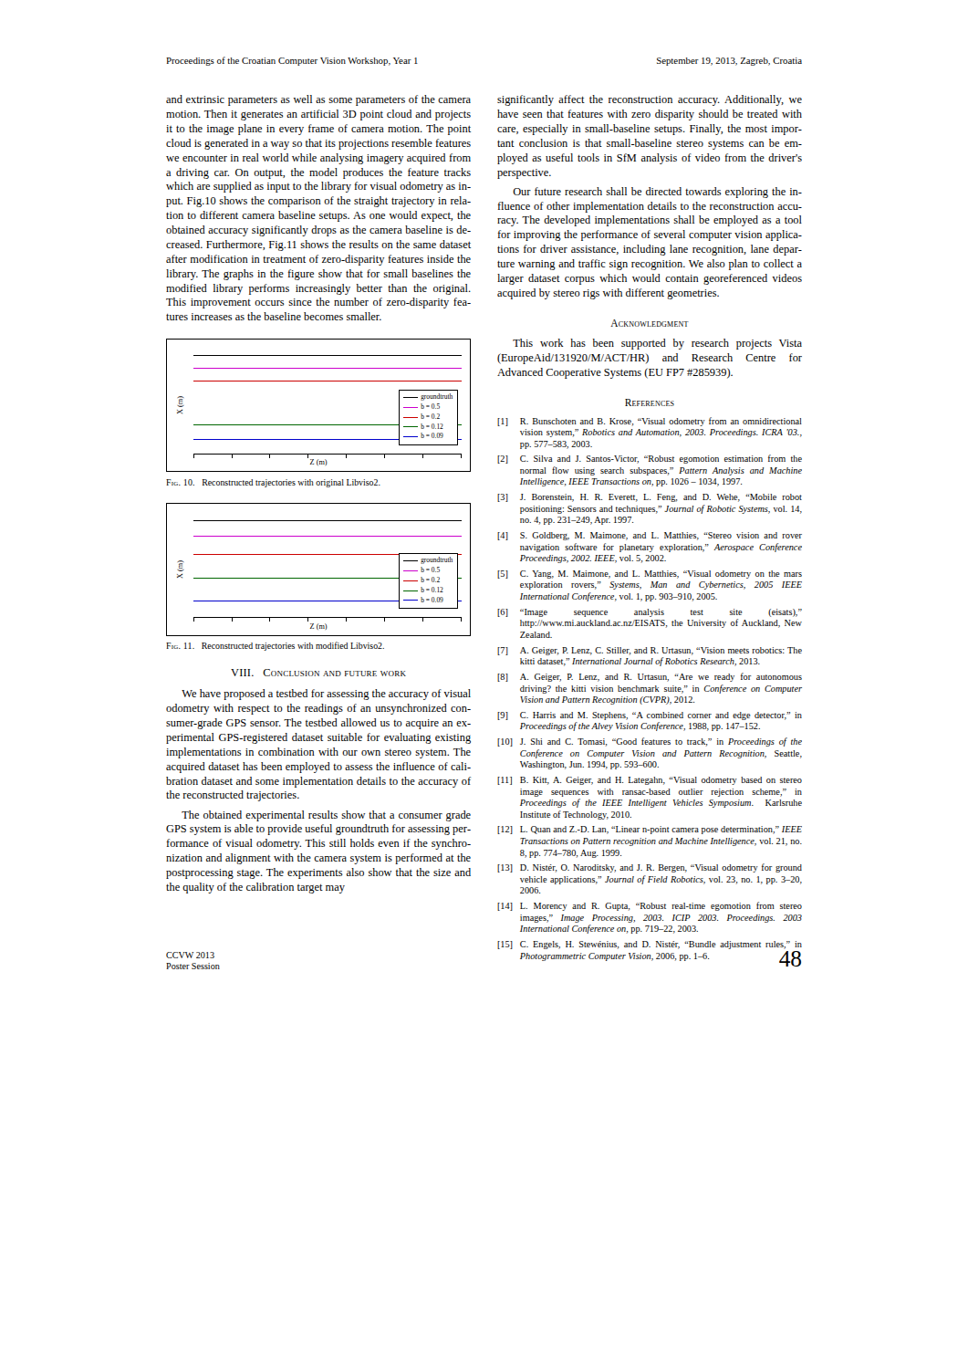Proceedings of the Croatian Computer Vision Workshop, Year 1
September 19, 2013, Zagreb, Croatia
and extrinsic parameters as well as some parameters of the camera motion. Then it generates an artificial 3D point cloud and projects it to the image plane in every frame of camera motion. The point cloud is generated in a way so that its projections resemble features we encounter in real world while analysing imagery acquired from a driving car. On output, the model produces the feature tracks which are supplied as input to the library for visual odometry as input. Fig.10 shows the comparison of the straight trajectory in relation to different camera baseline setups. As one would expect, the obtained accuracy significantly drops as the camera baseline is decreased. Furthermore, Fig.11 shows the results on the same dataset after modification in treatment of zero-disparity features inside the library. The graphs in the figure show that for small baselines the modified library performs increasingly better than the original. This improvement occurs since the number of zero-disparity features increases as the baseline becomes smaller.
X (m)
groundtruth
b = 0.5
b = 0.2
b = 0.12
b = 0.09
Z (m)
Fig. 10. Reconstructed trajectories with original Libviso2.
X (m)
groundtruth
b = 0.5
b = 0.2
b = 0.12
b = 0.09
Z (m)
Fig. 11. Reconstructed trajectories with modified Libviso2.
VIII. Conclusion and future work
We have proposed a testbed for assessing the accuracy of visual odometry with respect to the readings of an unsynchronized consumer-grade GPS sensor. The testbed allowed us to acquire an experimental GPS-registered dataset suitable for evaluating existing implementations in combination with our own stereo system. The acquired dataset has been employed to assess the influence of calibration dataset and some implementation details to the accuracy of the reconstructed trajectories.
The obtained experimental results show that a consumer grade GPS system is able to provide useful groundtruth for assessing performance of visual odometry. This still holds even if the synchronization and alignment with the camera system is performed at the postprocessing stage. The experiments also show that the size and the quality of the calibration target may
significantly affect the reconstruction accuracy. Additionally, we have seen that features with zero disparity should be treated with care, especially in small-baseline setups. Finally, the most important conclusion is that small-baseline stereo systems can be employed as useful tools in SfM analysis of video from the driver's perspective.
Our future research shall be directed towards exploring the influence of other implementation details to the reconstruction accuracy. The developed implementations shall be employed as a tool for improving the performance of several computer vision applications for driver assistance, including lane recognition, lane departure warning and traffic sign recognition. We also plan to collect a larger dataset corpus which would contain georeferenced videos acquired by stereo rigs with different geometries.
Acknowledgment
This work has been supported by research projects Vista (EuropeAid/131920/M/ACT/HR) and Research Centre for Advanced Cooperative Systems (EU FP7 #285939).
References
[1] R. Bunschoten and B. Krose, “Visual odometry from an omnidirectional vision system,” Robotics and Automation, 2003. Proceedings. ICRA '03., pp. 577–583, 2003.
[2] C. Silva and J. Santos-Victor, “Robust egomotion estimation from the normal flow using search subspaces,” Pattern Analysis and Machine Intelligence, IEEE Transactions on, pp. 1026 – 1034, 1997.
[3] J. Borenstein, H. R. Everett, L. Feng, and D. Wehe, “Mobile robot positioning: Sensors and techniques,” Journal of Robotic Systems, vol. 14, no. 4, pp. 231–249, Apr. 1997.
[4] S. Goldberg, M. Maimone, and L. Matthies, “Stereo vision and rover navigation software for planetary exploration,” Aerospace Conference Proceedings, 2002. IEEE, vol. 5, 2002.
[5] C. Yang, M. Maimone, and L. Matthies, “Visual odometry on the mars exploration rovers,” Systems, Man and Cybernetics, 2005 IEEE International Conference, vol. 1, pp. 903–910, 2005.
[6]“Image sequence analysis test site (eisats),” http://www.mi.auckland.ac.nz/EISATS, the University of Auckland, New Zealand.
[7] A. Geiger, P. Lenz, C. Stiller, and R. Urtasun, “Vision meets robotics: The kitti dataset,” International Journal of Robotics Research, 2013.
[8] A. Geiger, P. Lenz, and R. Urtasun, “Are we ready for autonomous driving? the kitti vision benchmark suite,” in Conference on Computer Vision and Pattern Recognition (CVPR), 2012.
[9] C. Harris and M. Stephens, “A combined corner and edge detector,” in Proceedings of the Alvey Vision Conference, 1988, pp. 147–152.
[10] J. Shi and C. Tomasi, “Good features to track,” in Proceedings of the Conference on Computer Vision and Pattern Recognition, Seattle, Washington, Jun. 1994, pp. 593–600.
[11] B. Kitt, A. Geiger, and H. Lategahn, “Visual odometry based on stereo image sequences with ransac-based outlier rejection scheme,” in Proceedings of the IEEE Intelligent Vehicles Symposium. Karlsruhe Institute of Technology, 2010.
[12] L. Quan and Z.-D. Lan, “Linear n-point camera pose determination,” IEEE Transactions on Pattern recognition and Machine Intelligence, vol. 21, no. 8, pp. 774–780, Aug. 1999.
[13] D. Nistér, O. Naroditsky, and J. R. Bergen, “Visual odometry for ground vehicle applications,” Journal of Field Robotics, vol. 23, no. 1, pp. 3–20, 2006.
[14] L. Morency and R. Gupta, “Robust real-time egomotion from stereo images,” Image Processing, 2003. ICIP 2003. Proceedings. 2003 International Conference on, pp. 719–22, 2003.
[15] C. Engels, H. Stewénius, and D. Nistér, “Bundle adjustment rules,” in Photogrammetric Computer Vision, 2006, pp. 1–6.
CCVW 2013
Poster Session
48